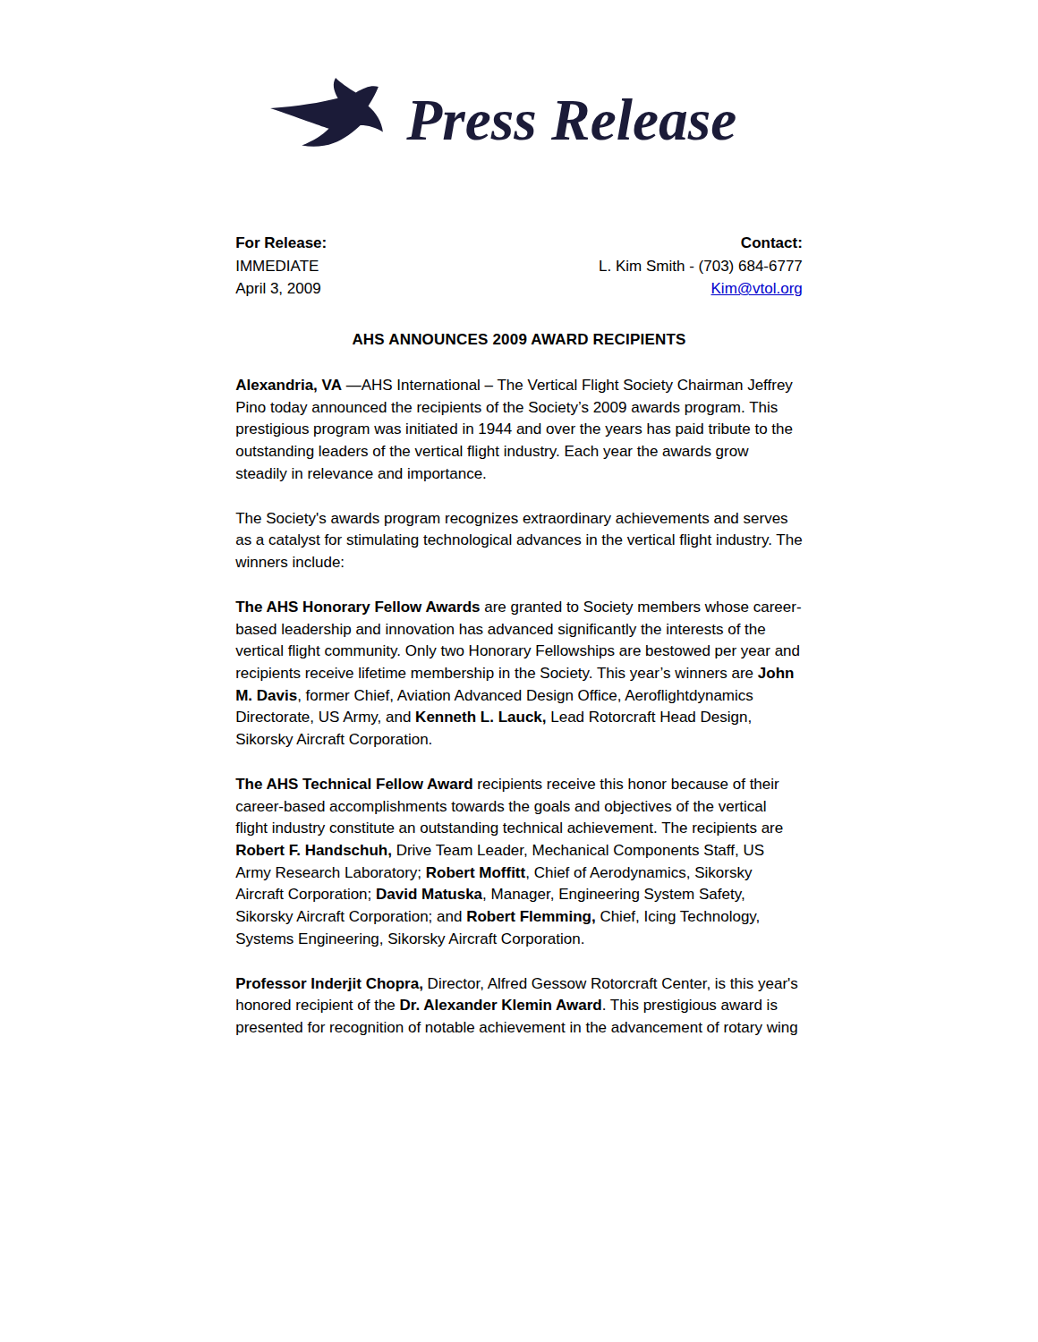Press Release
| For Release: | Contact: |
| IMMEDIATE | L. Kim Smith - (703) 684-6777 |
| April 3, 2009 | Kim@vtol.org |
AHS ANNOUNCES 2009 AWARD RECIPIENTS
Alexandria, VA —AHS International – The Vertical Flight Society Chairman Jeffrey Pino today announced the recipients of the Society’s 2009 awards program. This prestigious program was initiated in 1944 and over the years has paid tribute to the outstanding leaders of the vertical flight industry. Each year the awards grow steadily in relevance and importance.
The Society's awards program recognizes extraordinary achievements and serves as a catalyst for stimulating technological advances in the vertical flight industry. The winners include:
The AHS Honorary Fellow Awards are granted to Society members whose career-based leadership and innovation has advanced significantly the interests of the vertical flight community. Only two Honorary Fellowships are bestowed per year and recipients receive lifetime membership in the Society. This year’s winners are John M. Davis, former Chief, Aviation Advanced Design Office, Aeroflightdynamics Directorate, US Army, and Kenneth L. Lauck, Lead Rotorcraft Head Design, Sikorsky Aircraft Corporation.
The AHS Technical Fellow Award recipients receive this honor because of their career-based accomplishments towards the goals and objectives of the vertical flight industry constitute an outstanding technical achievement. The recipients are Robert F. Handschuh, Drive Team Leader, Mechanical Components Staff, US Army Research Laboratory; Robert Moffitt, Chief of Aerodynamics, Sikorsky Aircraft Corporation; David Matuska, Manager, Engineering System Safety, Sikorsky Aircraft Corporation; and Robert Flemming, Chief, Icing Technology, Systems Engineering, Sikorsky Aircraft Corporation.
Professor Inderjit Chopra, Director, Alfred Gessow Rotorcraft Center, is this year's honored recipient of the Dr. Alexander Klemin Award. This prestigious award is presented for recognition of notable achievement in the advancement of rotary wing